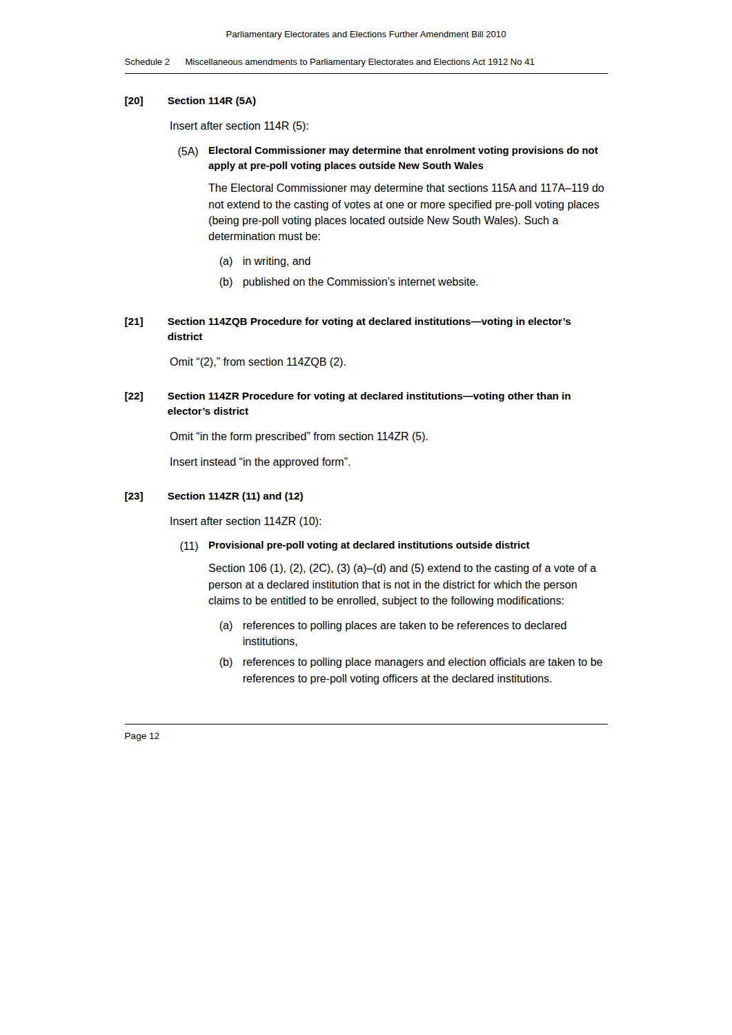Parliamentary Electorates and Elections Further Amendment Bill 2010
Schedule 2
Miscellaneous amendments to Parliamentary Electorates and Elections Act 1912 No 41
[20] Section 114R (5A)
Insert after section 114R (5):
(5A)
Electoral Commissioner may determine that enrolment voting provisions do not apply at pre-poll voting places outside New South Wales
The Electoral Commissioner may determine that sections 115A and 117A–119 do not extend to the casting of votes at one or more specified pre-poll voting places (being pre-poll voting places located outside New South Wales). Such a determination must be:
(a) in writing, and
(b) published on the Commission’s internet website.
[21] Section 114ZQB Procedure for voting at declared institutions—voting in elector’s district
Omit “(2),” from section 114ZQB (2).
[22] Section 114ZR Procedure for voting at declared institutions—voting other than in elector’s district
Omit “in the form prescribed” from section 114ZR (5).
Insert instead “in the approved form”.
[23] Section 114ZR (11) and (12)
Insert after section 114ZR (10):
(11)
Provisional pre-poll voting at declared institutions outside district
Section 106 (1), (2), (2C), (3) (a)–(d) and (5) extend to the casting of a vote of a person at a declared institution that is not in the district for which the person claims to be entitled to be enrolled, subject to the following modifications:
(a) references to polling places are taken to be references to declared institutions,
(b) references to polling place managers and election officials are taken to be references to pre-poll voting officers at the declared institutions.
Page 12